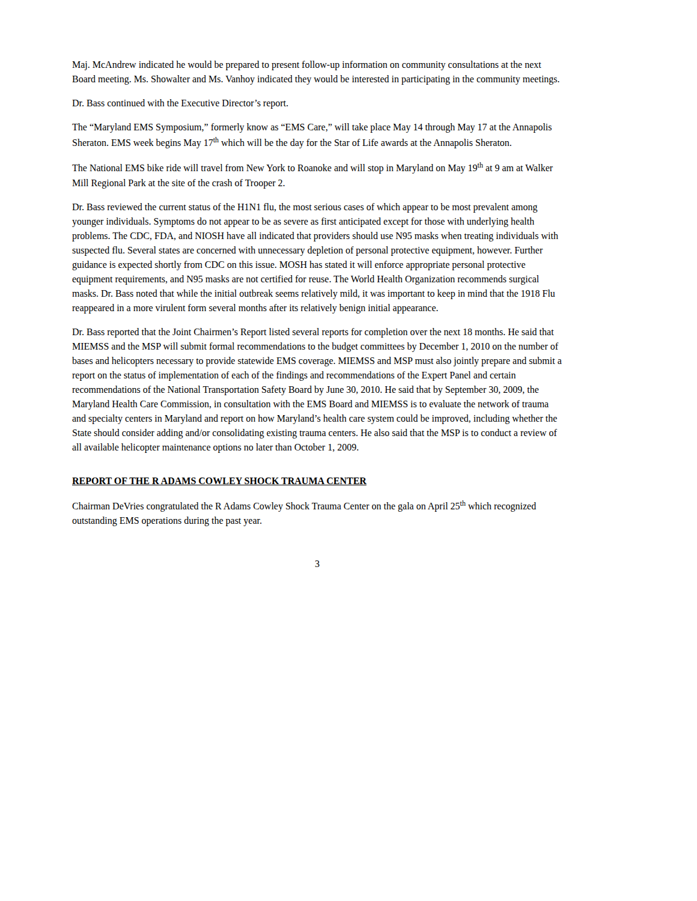Maj. McAndrew indicated he would be prepared to present follow-up information on community consultations at the next Board meeting. Ms. Showalter and Ms. Vanhoy indicated they would be interested in participating in the community meetings.
Dr. Bass continued with the Executive Director’s report.
The “Maryland EMS Symposium,” formerly know as “EMS Care,” will take place May 14 through May 17 at the Annapolis Sheraton. EMS week begins May 17th which will be the day for the Star of Life awards at the Annapolis Sheraton.
The National EMS bike ride will travel from New York to Roanoke and will stop in Maryland on May 19th at 9 am at Walker Mill Regional Park at the site of the crash of Trooper 2.
Dr. Bass reviewed the current status of the H1N1 flu, the most serious cases of which appear to be most prevalent among younger individuals. Symptoms do not appear to be as severe as first anticipated except for those with underlying health problems. The CDC, FDA, and NIOSH have all indicated that providers should use N95 masks when treating individuals with suspected flu. Several states are concerned with unnecessary depletion of personal protective equipment, however. Further guidance is expected shortly from CDC on this issue. MOSH has stated it will enforce appropriate personal protective equipment requirements, and N95 masks are not certified for reuse. The World Health Organization recommends surgical masks. Dr. Bass noted that while the initial outbreak seems relatively mild, it was important to keep in mind that the 1918 Flu reappeared in a more virulent form several months after its relatively benign initial appearance.
Dr. Bass reported that the Joint Chairmen’s Report listed several reports for completion over the next 18 months. He said that MIEMSS and the MSP will submit formal recommendations to the budget committees by December 1, 2010 on the number of bases and helicopters necessary to provide statewide EMS coverage. MIEMSS and MSP must also jointly prepare and submit a report on the status of implementation of each of the findings and recommendations of the Expert Panel and certain recommendations of the National Transportation Safety Board by June 30, 2010. He said that by September 30, 2009, the Maryland Health Care Commission, in consultation with the EMS Board and MIEMSS is to evaluate the network of trauma and specialty centers in Maryland and report on how Maryland’s health care system could be improved, including whether the State should consider adding and/or consolidating existing trauma centers. He also said that the MSP is to conduct a review of all available helicopter maintenance options no later than October 1, 2009.
REPORT OF THE R ADAMS COWLEY SHOCK TRAUMA CENTER
Chairman DeVries congratulated the R Adams Cowley Shock Trauma Center on the gala on April 25th which recognized outstanding EMS operations during the past year.
3